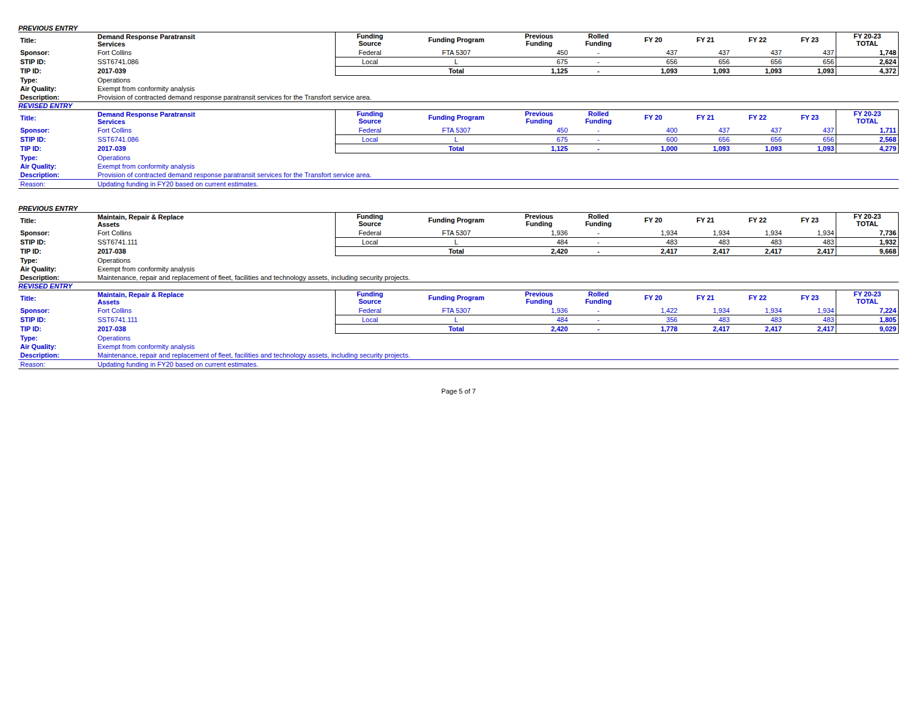PREVIOUS ENTRY
| Title: | Demand Response Paratransit Services | Funding Source | Funding Program | Previous Funding | Rolled Funding | FY 20 | FY 21 | FY 22 | FY 23 | FY 20-23 TOTAL |
| Sponsor: | Fort Collins | Federal | FTA 5307 | 450 | - | 437 | 437 | 437 | 437 | 1,748 |
| STIP ID: | SST6741.086 | Local | L | 675 | - | 656 | 656 | 656 | 656 | 2,624 |
| TIP ID: | 2017-039 | | Total | 1,125 | - | 1,093 | 1,093 | 1,093 | 1,093 | 4,372 |
| Type: | Operations |
| Air Quality: | Exempt from conformity analysis |
| Description: | Provision of contracted demand response paratransit services for the Transfort service area. |
REVISED ENTRY
| Title: | Demand Response Paratransit Services | Funding Source | Funding Program | Previous Funding | Rolled Funding | FY 20 | FY 21 | FY 22 | FY 23 | FY 20-23 TOTAL |
| Sponsor: | Fort Collins | Federal | FTA 5307 | 450 | - | 400 | 437 | 437 | 437 | 1,711 |
| STIP ID: | SST6741.086 | Local | L | 675 | - | 600 | 656 | 656 | 656 | 2,568 |
| TIP ID: | 2017-039 | | Total | 1,125 | - | 1,000 | 1,093 | 1,093 | 1,093 | 4,279 |
| Type: | Operations |
| Air Quality: | Exempt from conformity analysis |
| Description: | Provision of contracted demand response paratransit services for the Transfort service area. |
| Reason: | Updating funding in FY20 based on current estimates. |
PREVIOUS ENTRY
| Title: | Maintain, Repair & Replace Assets | Funding Source | Funding Program | Previous Funding | Rolled Funding | FY 20 | FY 21 | FY 22 | FY 23 | FY 20-23 TOTAL |
| Sponsor: | Fort Collins | Federal | FTA 5307 | 1,936 | - | 1,934 | 1,934 | 1,934 | 1,934 | 7,736 |
| STIP ID: | SST6741.111 | Local | L | 484 | - | 483 | 483 | 483 | 483 | 1,932 |
| TIP ID: | 2017-038 | | Total | 2,420 | - | 2,417 | 2,417 | 2,417 | 2,417 | 9,668 |
| Type: | Operations |
| Air Quality: | Exempt from conformity analysis |
| Description: | Maintenance, repair and replacement of fleet, facilities and technology assets, including security projects. |
REVISED ENTRY
| Title: | Maintain, Repair & Replace Assets | Funding Source | Funding Program | Previous Funding | Rolled Funding | FY 20 | FY 21 | FY 22 | FY 23 | FY 20-23 TOTAL |
| Sponsor: | Fort Collins | Federal | FTA 5307 | 1,936 | - | 1,422 | 1,934 | 1,934 | 1,934 | 7,224 |
| STIP ID: | SST6741.111 | Local | L | 484 | - | 356 | 483 | 483 | 483 | 1,805 |
| TIP ID: | 2017-038 | | Total | 2,420 | - | 1,778 | 2,417 | 2,417 | 2,417 | 9,029 |
| Type: | Operations |
| Air Quality: | Exempt from conformity analysis |
| Description: | Maintenance, repair and replacement of fleet, facilities and technology assets, including security projects. |
| Reason: | Updating funding in FY20 based on current estimates. |
Page 5 of 7